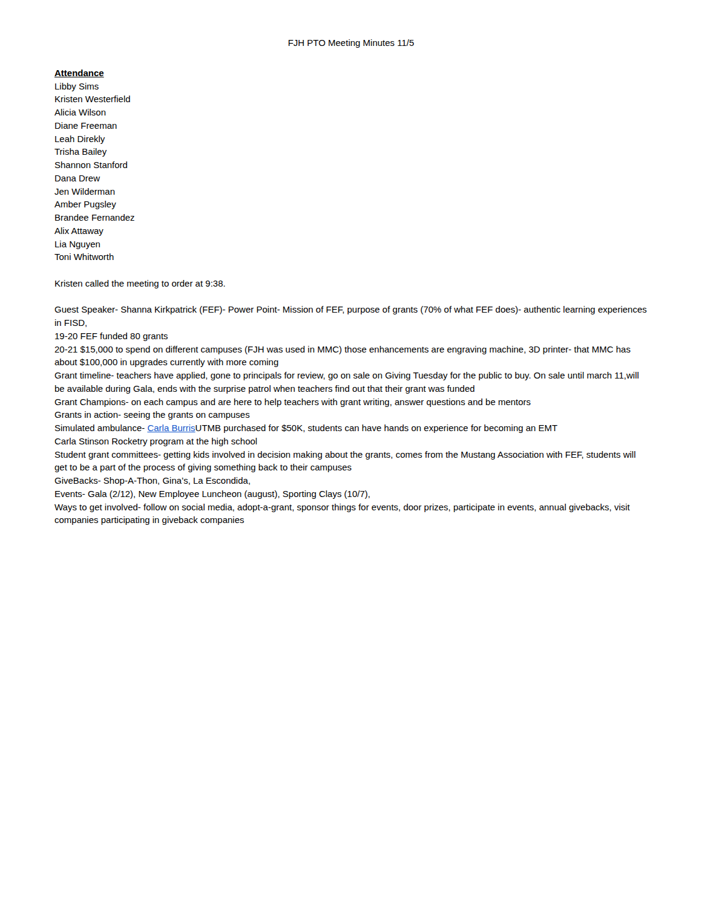FJH PTO Meeting Minutes 11/5
Attendance
Libby Sims
Kristen Westerfield
Alicia Wilson
Diane Freeman
Leah Direkly
Trisha Bailey
Shannon Stanford
Dana Drew
Jen Wilderman
Amber Pugsley
Brandee Fernandez
Alix Attaway
Lia Nguyen
Toni Whitworth
Kristen called the meeting to order at 9:38.
Guest Speaker- Shanna Kirkpatrick (FEF)- Power Point- Mission of FEF, purpose of grants (70% of what FEF does)- authentic learning experiences in FISD,
19-20 FEF funded 80 grants
20-21 $15,000 to spend on different campuses (FJH was used in MMC) those enhancements are engraving machine, 3D printer- that MMC has about $100,000 in upgrades currently with more coming
Grant timeline- teachers have applied, gone to principals for review, go on sale on Giving Tuesday for the public to buy. On sale until march 11,will be available during Gala, ends with the surprise patrol when teachers find out that their grant was funded
Grant Champions- on each campus and are here to help teachers with grant writing, answer questions and be mentors
Grants in action- seeing the grants on campuses
Simulated ambulance- Carla Burris UTMB purchased for $50K, students can have hands on experience for becoming an EMT
Carla Stinson Rocketry program at the high school
Student grant committees- getting kids involved in decision making about the grants, comes from the Mustang Association with FEF, students will get to be a part of the process of giving something back to their campuses
GiveBacks- Shop-A-Thon, Gina’s, La Escondida,
Events- Gala (2/12), New Employee Luncheon (august), Sporting Clays (10/7),
Ways to get involved- follow on social media, adopt-a-grant, sponsor things for events, door prizes, participate in events, annual givebacks, visit companies participating in giveback companies